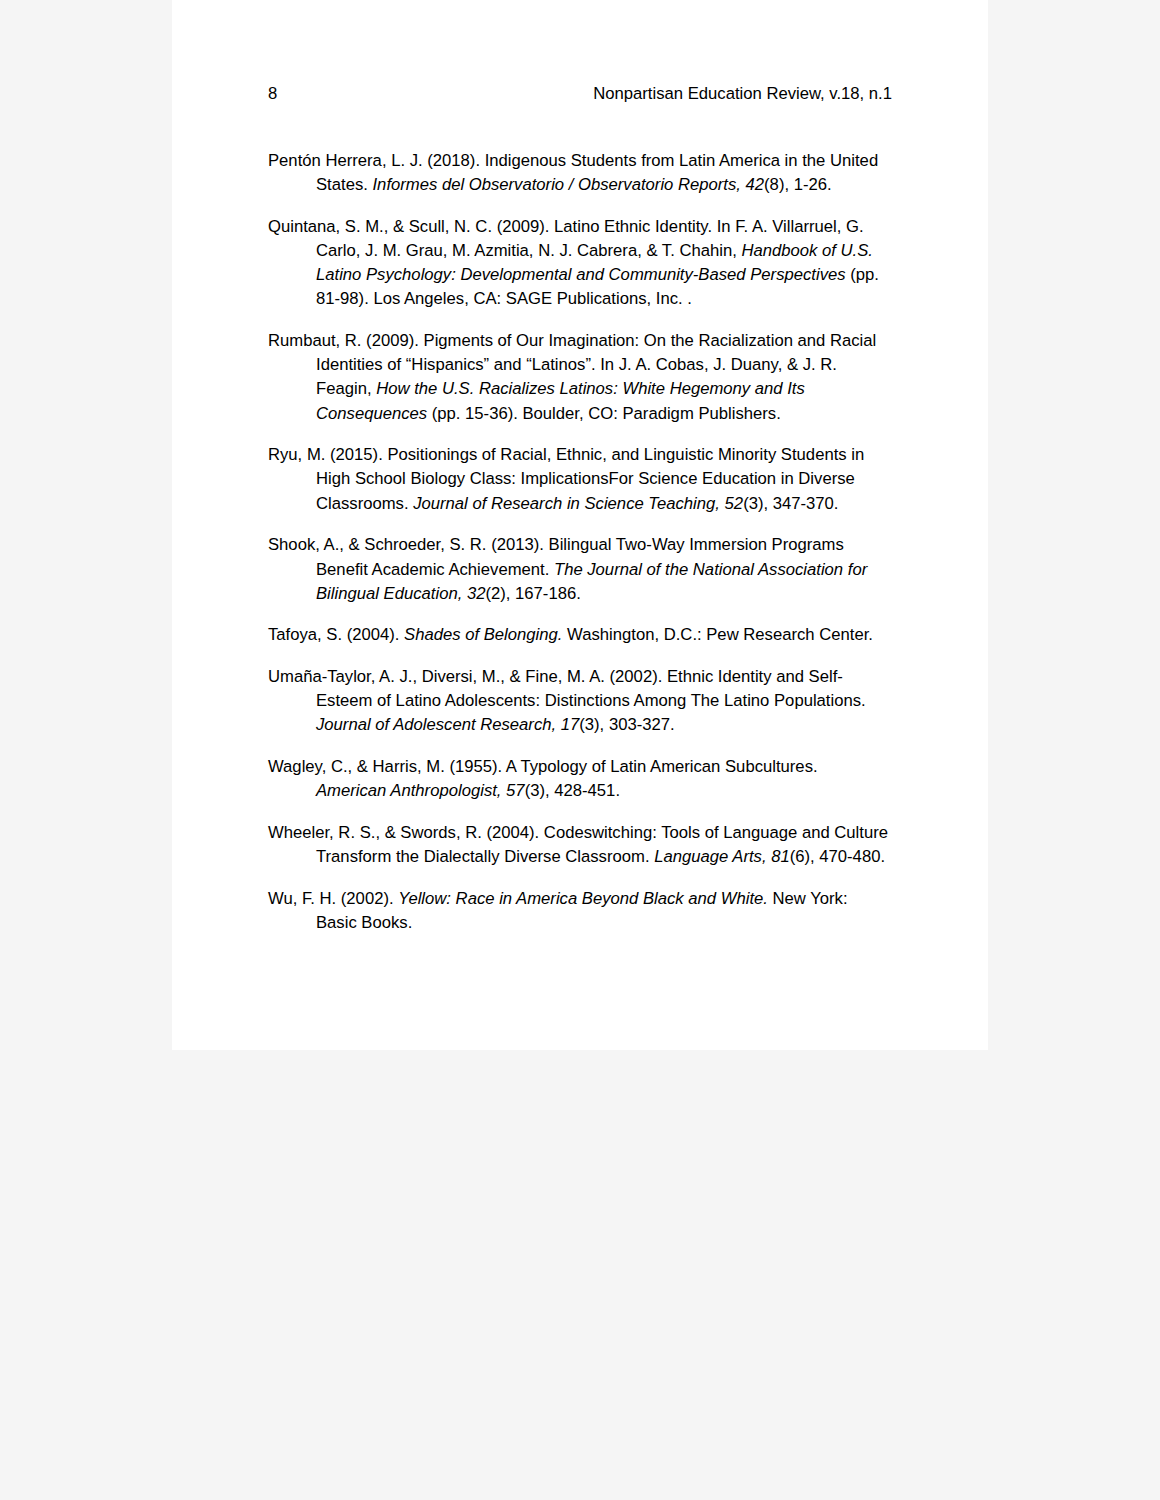8 Nonpartisan Education Review, v.18, n.1
References
Pentón Herrera, L. J. (2018). Indigenous Students from Latin America in the United States. Informes del Observatorio / Observatorio Reports, 42(8), 1-26.
Quintana, S. M., & Scull, N. C. (2009). Latino Ethnic Identity. In F. A. Villarruel, G. Carlo, J. M. Grau, M. Azmitia, N. J. Cabrera, & T. Chahin, Handbook of U.S. Latino Psychology: Developmental and Community-Based Perspectives (pp. 81-98). Los Angeles, CA: SAGE Publications, Inc. .
Rumbaut, R. (2009). Pigments of Our Imagination: On the Racialization and Racial Identities of “Hispanics” and “Latinos”. In J. A. Cobas, J. Duany, & J. R. Feagin, How the U.S. Racializes Latinos: White Hegemony and Its Consequences (pp. 15-36). Boulder, CO: Paradigm Publishers.
Ryu, M. (2015). Positionings of Racial, Ethnic, and Linguistic Minority Students in High School Biology Class: ImplicationsFor Science Education in Diverse Classrooms. Journal of Research in Science Teaching, 52(3), 347-370.
Shook, A., & Schroeder, S. R. (2013). Bilingual Two-Way Immersion Programs Benefit Academic Achievement. The Journal of the National Association for Bilingual Education, 32(2), 167-186.
Tafoya, S. (2004). Shades of Belonging. Washington, D.C.: Pew Research Center.
Umaña-Taylor, A. J., Diversi, M., & Fine, M. A. (2002). Ethnic Identity and Self-Esteem of Latino Adolescents: Distinctions Among The Latino Populations. Journal of Adolescent Research, 17(3), 303-327.
Wagley, C., & Harris, M. (1955). A Typology of Latin American Subcultures. American Anthropologist, 57(3), 428-451.
Wheeler, R. S., & Swords, R. (2004). Codeswitching: Tools of Language and Culture Transform the Dialectally Diverse Classroom. Language Arts, 81(6), 470-480.
Wu, F. H. (2002). Yellow: Race in America Beyond Black and White. New York: Basic Books.